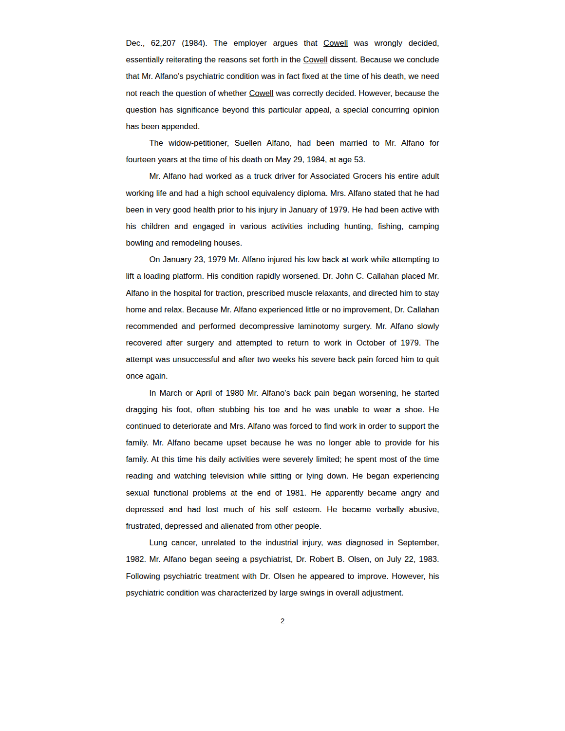Dec., 62,207 (1984). The employer argues that Cowell was wrongly decided, essentially reiterating the reasons set forth in the Cowell dissent. Because we conclude that Mr. Alfano's psychiatric condition was in fact fixed at the time of his death, we need not reach the question of whether Cowell was correctly decided. However, because the question has significance beyond this particular appeal, a special concurring opinion has been appended.
The widow-petitioner, Suellen Alfano, had been married to Mr. Alfano for fourteen years at the time of his death on May 29, 1984, at age 53.
Mr. Alfano had worked as a truck driver for Associated Grocers his entire adult working life and had a high school equivalency diploma. Mrs. Alfano stated that he had been in very good health prior to his injury in January of 1979. He had been active with his children and engaged in various activities including hunting, fishing, camping bowling and remodeling houses.
On January 23, 1979 Mr. Alfano injured his low back at work while attempting to lift a loading platform. His condition rapidly worsened. Dr. John C. Callahan placed Mr. Alfano in the hospital for traction, prescribed muscle relaxants, and directed him to stay home and relax. Because Mr. Alfano experienced little or no improvement, Dr. Callahan recommended and performed decompressive laminotomy surgery. Mr. Alfano slowly recovered after surgery and attempted to return to work in October of 1979. The attempt was unsuccessful and after two weeks his severe back pain forced him to quit once again.
In March or April of 1980 Mr. Alfano's back pain began worsening, he started dragging his foot, often stubbing his toe and he was unable to wear a shoe. He continued to deteriorate and Mrs. Alfano was forced to find work in order to support the family. Mr. Alfano became upset because he was no longer able to provide for his family. At this time his daily activities were severely limited; he spent most of the time reading and watching television while sitting or lying down. He began experiencing sexual functional problems at the end of 1981. He apparently became angry and depressed and had lost much of his self esteem. He became verbally abusive, frustrated, depressed and alienated from other people.
Lung cancer, unrelated to the industrial injury, was diagnosed in September, 1982. Mr. Alfano began seeing a psychiatrist, Dr. Robert B. Olsen, on July 22, 1983. Following psychiatric treatment with Dr. Olsen he appeared to improve. However, his psychiatric condition was characterized by large swings in overall adjustment.
2